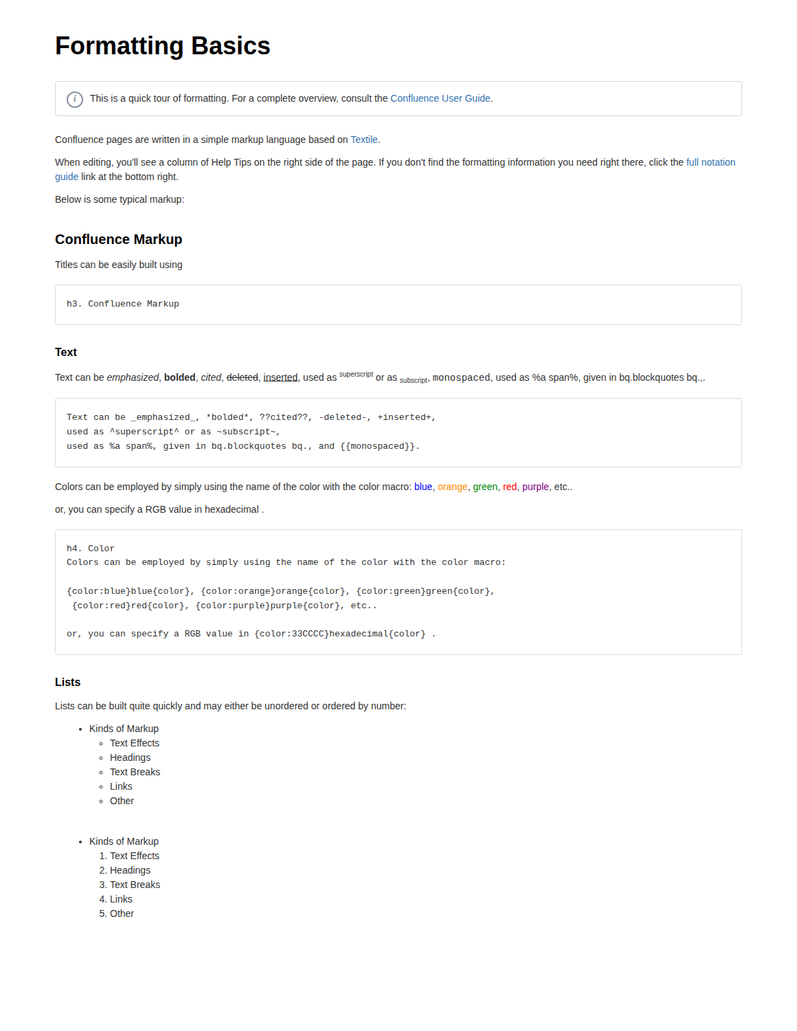Formatting Basics
i
This is a quick tour of formatting. For a complete overview, consult the Confluence User Guide.
Confluence pages are written in a simple markup language based on Textile.
When editing, you'll see a column of Help Tips on the right side of the page. If you don't find the formatting information you need right there, click the full notation guide link at the bottom right.
Below is some typical markup:
Confluence Markup
Titles can be easily built using
h3. Confluence Markup
Text
Text can be emphasized, bolded, cited, deleted, inserted, used as superscript or as subscript, monospaced, used as %a span%, given in bq.blockquotes bq.,.
Text can be _emphasized_, *bolded*, ??cited??, -deleted-, +inserted+,
used as ^superscript^ or as ~subscript~,
used as %a span%, given in bq.blockquotes bq., and {{monospaced}}.
Colors can be employed by simply using the name of the color with the color macro: blue, orange, green, red, purple, etc..
or, you can specify a RGB value in hexadecimal .
h4. Color
Colors can be employed by simply using the name of the color with the color macro:

{color:blue}blue{color}, {color:orange}orange{color}, {color:green}green{color},
 {color:red}red{color}, {color:purple}purple{color}, etc..

or, you can specify a RGB value in {color:33CCCC}hexadecimal{color} .
Lists
Lists can be built quite quickly and may either be unordered or ordered by number:
Kinds of Markup
Text Effects
Headings
Text Breaks
Links
Other
Kinds of Markup
Text Effects
Headings
Text Breaks
Links
Other